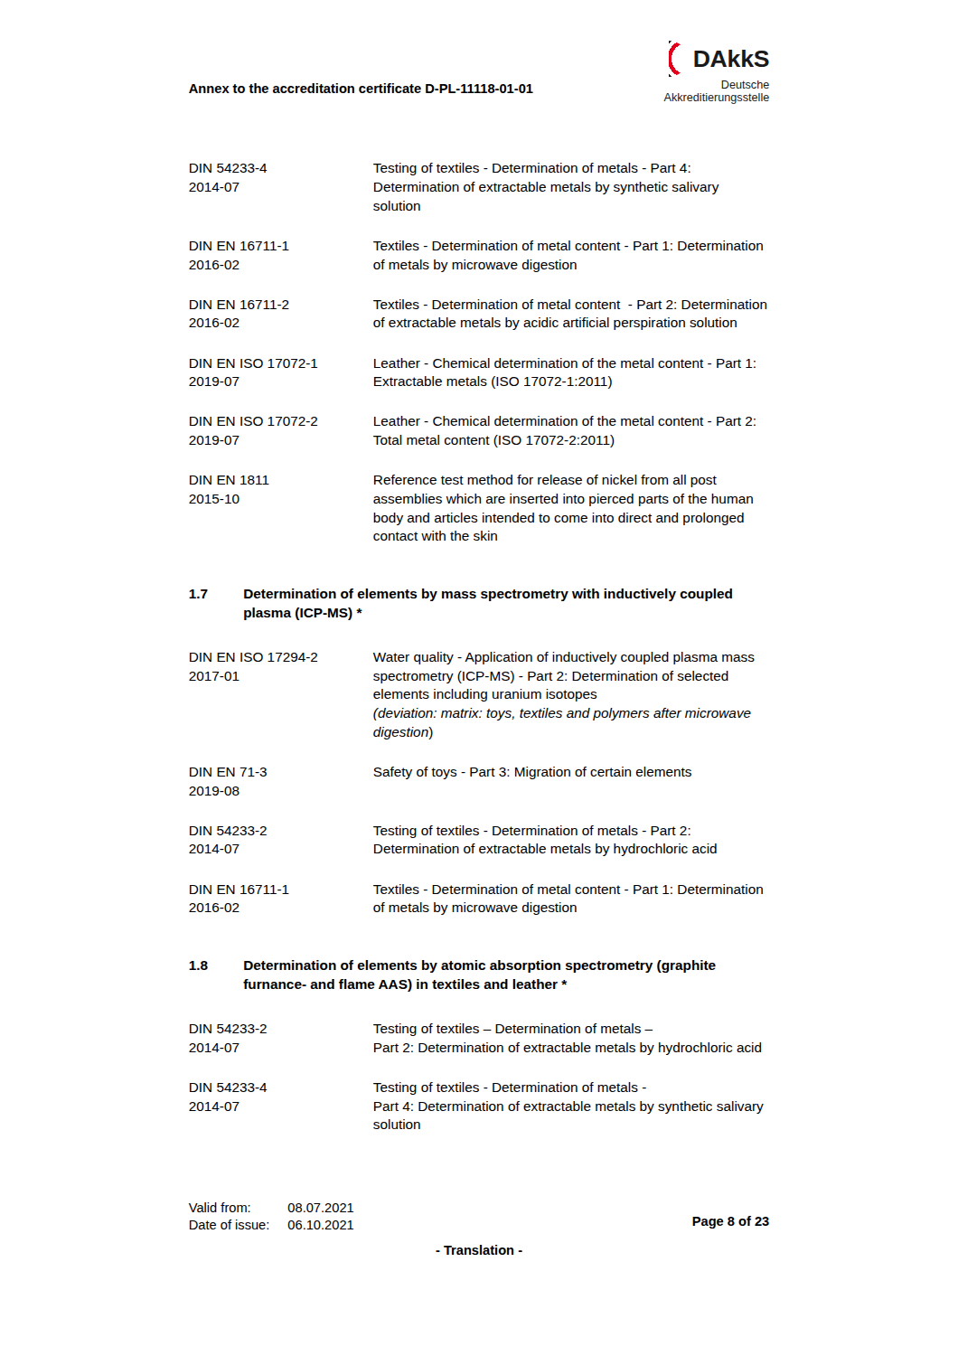Annex to the accreditation certificate D-PL-11118-01-01
DAkkS
Deutsche
Akkreditierungsstelle
| DIN 54233-4 2014-07 | Testing of textiles - Determination of metals - Part 4: Determination of extractable metals by synthetic salivary solution |
| DIN EN 16711-1 2016-02 | Textiles - Determination of metal content - Part 1: Determination of metals by microwave digestion |
| DIN EN 16711-2 2016-02 | Textiles - Determination of metal content - Part 2: Determination of extractable metals by acidic artificial perspiration solution |
| DIN EN ISO 17072-1 2019-07 | Leather - Chemical determination of the metal content - Part 1: Extractable metals (ISO 17072-1:2011) |
| DIN EN ISO 17072-2 2019-07 | Leather - Chemical determination of the metal content - Part 2: Total metal content (ISO 17072-2:2011) |
| DIN EN 1811 2015-10 | Reference test method for release of nickel from all post assemblies which are inserted into pierced parts of the human body and articles intended to come into direct and prolonged contact with the skin |
1.7 Determination of elements by mass spectrometry with inductively coupled plasma (ICP-MS) *
| DIN EN ISO 17294-2 2017-01 | Water quality - Application of inductively coupled plasma mass spectrometry (ICP-MS) - Part 2: Determination of selected elements including uranium isotopes (deviation: matrix: toys, textiles and polymers after microwave digestion ) |
| DIN EN 71-3 2019-08 | Safety of toys - Part 3: Migration of certain elements |
| DIN 54233-2 2014-07 | Testing of textiles - Determination of metals - Part 2: Determination of extractable metals by hydrochloric acid |
| DIN EN 16711-1 2016-02 | Textiles - Determination of metal content - Part 1: Determination of metals by microwave digestion |
1.8 Determination of elements by atomic absorption spectrometry (graphite furnance- and flame AAS) in textiles and leather *
| DIN 54233-2 2014-07 | Testing of textiles – Determination of metals – Part 2: Determination of extractable metals by hydrochloric acid |
| DIN 54233-4 2014-07 | Testing of textiles - Determination of metals - Part 4: Determination of extractable metals by synthetic salivary solution |
Valid from: 08.07.2021
Date of issue: 06.10.2021
Page 8 of 23
- Translation -